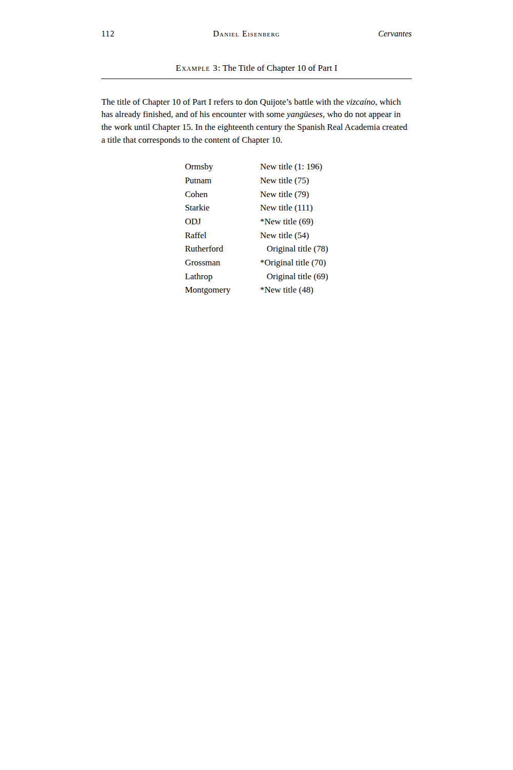112 Daniel Eisenberg Cervantes
Example 3: The Title of Chapter 10 of Part I
The title of Chapter 10 of Part I refers to don Quijote’s battle with the vizcaíno, which has already finished, and of his encounter with some yangüeses, who do not appear in the work until Chapter 15. In the eighteenth century the Spanish Real Academia created a title that corresponds to the content of Chapter 10.
| Ormsby | New title (1: 196) |
| Putnam | New title (75) |
| Cohen | New title (79) |
| Starkie | New title (111) |
| ODJ | *New title (69) |
| Raffel | New title (54) |
| Rutherford | Original title (78) |
| Grossman | *Original title (70) |
| Lathrop | Original title (69) |
| Montgomery | *New title (48) |